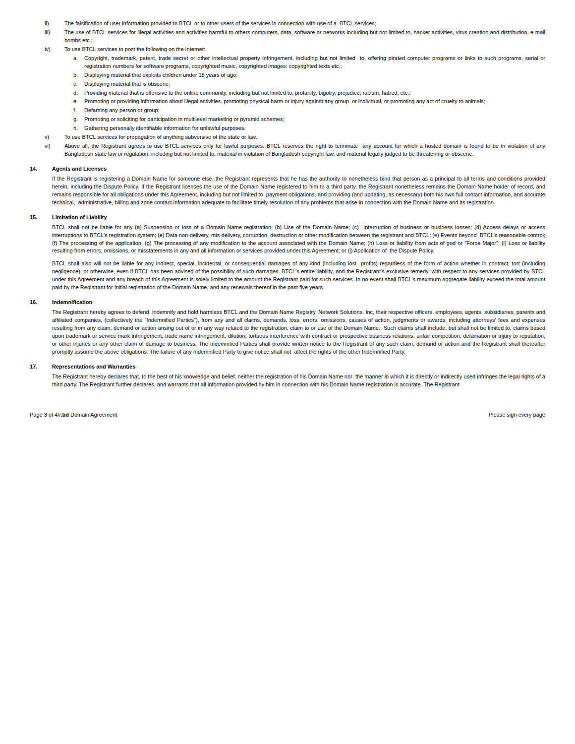ii)
The falsification of user information provided to BTCL or to other users of the services in connection with use of a BTCL services;
iii)
The use of BTCL services for illegal activities and activities harmful to others computers, data, software or networks including but not limited to, hacker activities, virus creation and distribution, e-mail bombs etc.;
iv)
To use BTCL services to post the following on the Internet:
a.
Copyright, trademark, patent, trade secret or other intellectual property infringement, including but not limited to, offering pirated computer programs or links to such programs, serial or registration numbers for software programs, copyrighted music, copyrighted images; copyrighted texts etc.;
b.
Displaying material that exploits children under 18 years of age;
c.
Displaying material that is obscene;
d.
Providing material that is offensive to the online community, including but not limited to, profanity, bigotry, prejudice, racism, hatred, etc.;
e.
Promoting or providing information about illegal activities, promoting physical harm or injury against any group or individual, or promoting any act of cruelty to animals;
f.
Defaming any person or group;
g.
Promoting or soliciting for participation in multilevel marketing or pyramid schemes;
h.
Gathering personally identifiable information for unlawful purposes.
v)
To use BTCL services for propagation of anything subversive of the state or law.
vi)
Above all, the Registrant agrees to use BTCL services only for lawful purposes. BTCL reserves the right to terminate any account for which a hosted domain is found to be in violation of any Bangladesh state law or regulation, including but not limited to, material in violation of Bangladesh copyright law, and material legally judged to be threatening or obscene.
14.
Agents and Licenses
If the Registrant is registering a Domain Name for someone else, the Registrant represents that he has the authority to nonetheless bind that person as a principal to all terms and conditions provided herein, including the Dispute Policy. If the Registrant licenses the use of the Domain Name registered to him to a third party, the Registrant nonetheless remains the Domain Name holder of record, and remains responsible for all obligations under this Agreement, including but not limited to payment obligations, and providing (and updating, as necessary) both his own full contact information, and accurate technical, administrative, billing and zone contact information adequate to facilitate timely resolution of any problems that arise in connection with the Domain Name and its registration.
15.
Limitation of Liability
BTCL shall not be liable for any (a) Suspension or loss of a Domain Name registration; (b) Use of the Domain Name; (c) Interruption of business or business losses; (d) Access delays or access interruptions to BTCL's registration system; (e) Data non-delivery, mis-delivery, corruption, destruction or other modification between the registrant and BTCL; (e) Events beyond BTCL's reasonable control; (f) The processing of the application; (g) The processing of any modification to the account associated with the Domain Name; (h) Loss or liability from acts of god or "Force Major"; (i) Loss or liability resulting from errors, omissions, or misstatements in any and all information or services provided under this Agreement; or (j) Application of the Dispute Policy.
BTCL shall also will not be liable for any indirect, special, incidental, or consequential damages of any kind (including lost profits) regardless of the form of action whether in contract, tort (including negligence), or otherwise, even if BTCL has been advised of the possibility of such damages. BTCL's entire liability, and the Registrant's exclusive remedy, with respect to any services provided by BTCL under this Agreement and any breach of this Agreement is solely limited to the amount the Registrant paid for such services. In no event shall BTCL's maximum aggregate liability exceed the total amount paid by the Registrant for initial registration of the Domain Name, and any renewals thereof in the past five years.
16.
Indemnification
The Registrant hereby agrees to defend, indemnify and hold harmless BTCL and the Domain Name Registry, Network Solutions, Inc, their respective officers, employees, agents, subsidiaries, parents and affiliated companies, (collectively the "Indemnified Parties"), from any and all claims, demands, loss, errors, omissions, causes of action, judgments or awards, including attorneys' fees and expenses resulting from any claim, demand or action arising out of or in any way related to the registration, claim to or use of the Domain Name. Such claims shall include, but shall not be limited to, claims based upon trademark or service mark infringement, trade name infringement, dilution, tortuous interference with contract or prospective business relations, unfair competition, defamation or injury to reputation, or other injuries or any other claim of damage to business. The Indemnified Parties shall provide written notice to the Registrant of any such claim, demand or action and the Registrant shall thereafter promptly assume the above obligations. The failure of any Indemnified Party to give notice shall not affect the rights of the other Indemnified Party.
17.
Representations and Warranties
The Registrant hereby declares that, to the best of his knowledge and belief, neither the registration of his Domain Name nor the manner in which it is directly or indirectly used infringes the legal rights of a third party. The Registrant further declares and warrants that all information provided by him in connection with his Domain Name registration is accurate. The Registrant
Page 3 of 4//.bd Domain Agreement
Please sign every page